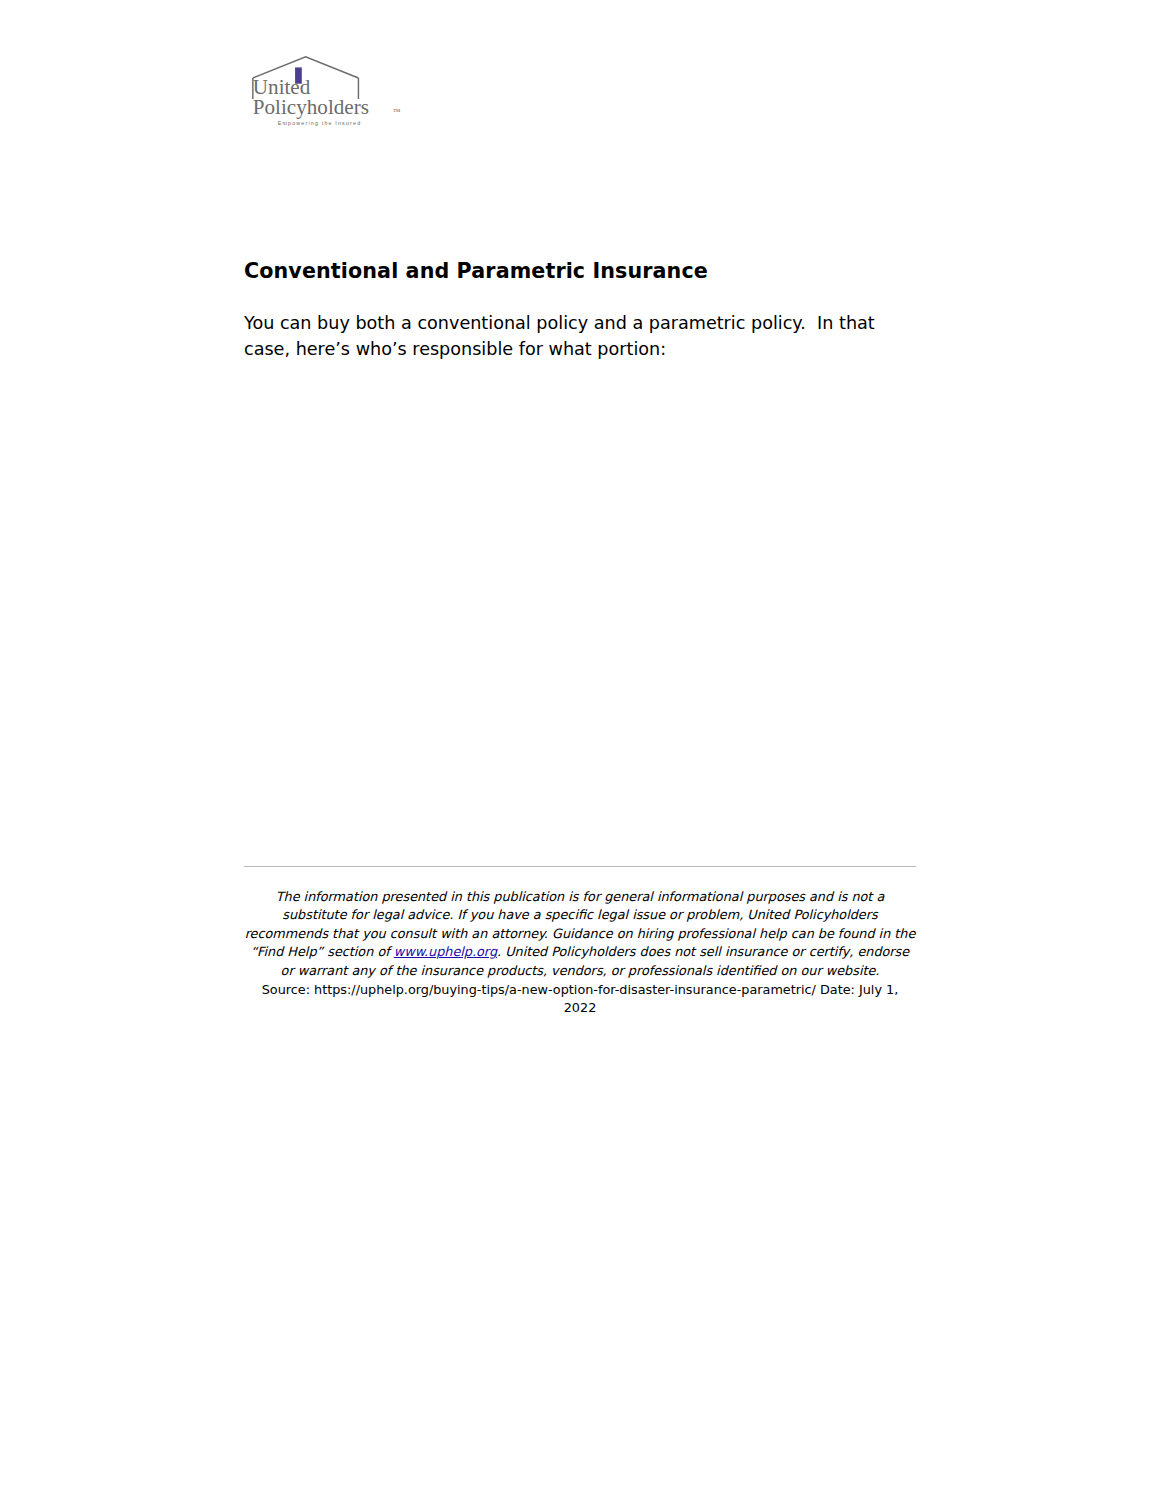United Policyholders ™ Empowering the Insured
Conventional and Parametric Insurance
You can buy both a conventional policy and a parametric policy. In that case, here’s who’s responsible for what portion:
The information presented in this publication is for general informational purposes and is not a substitute for legal advice. If you have a specific legal issue or problem, United Policyholders recommends that you consult with an attorney. Guidance on hiring professional help can be found in the “Find Help” section of www.uphelp.org. United Policyholders does not sell insurance or certify, endorse or warrant any of the insurance products, vendors, or professionals identified on our website.
Source: https://uphelp.org/buying-tips/a-new-option-for-disaster-insurance-parametric/ Date: July 1, 2022